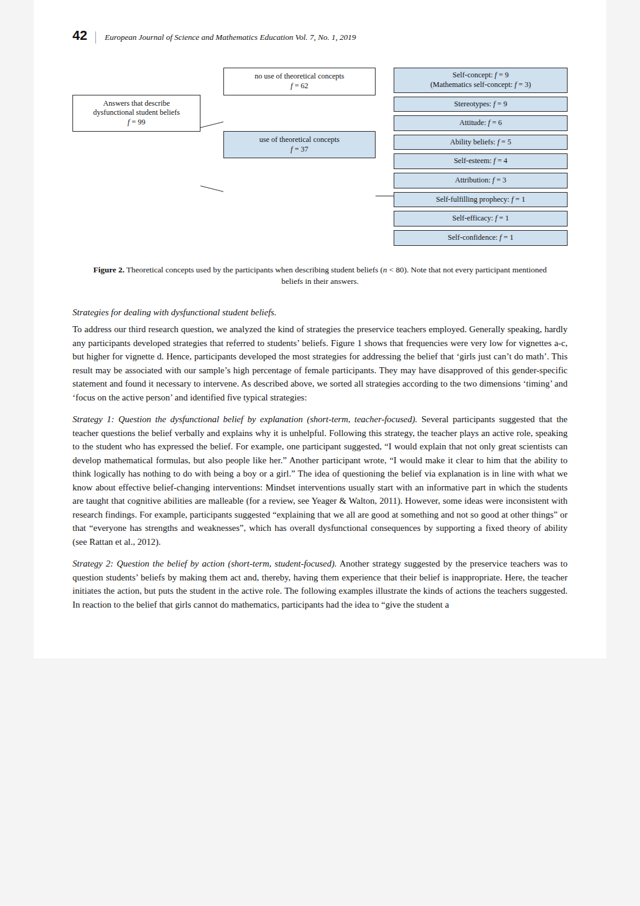42 European Journal of Science and Mathematics Education Vol. 7, No. 1, 2019
Answers that describe
dysfunctional student beliefs
f = 99
no use of theoretical concepts
f = 62
use of theoretical concepts
f = 37
Self-concept: f = 9
(Mathematics self-concept: f = 3)
Stereotypes: f = 9
Attitude: f = 6
Ability beliefs: f = 5
Self-esteem: f = 4
Attribution: f = 3
Self-fulfilling prophecy: f = 1
Self-efficacy: f = 1
Self-confidence: f = 1
Figure 2. Theoretical concepts used by the participants when describing student beliefs (n < 80). Note that not every participant mentioned beliefs in their answers.
Strategies for dealing with dysfunctional student beliefs.
To address our third research question, we analyzed the kind of strategies the preservice teachers employed. Generally speaking, hardly any participants developed strategies that referred to students’ beliefs. Figure 1 shows that frequencies were very low for vignettes a-c, but higher for vignette d. Hence, participants developed the most strategies for addressing the belief that ‘girls just can’t do math’. This result may be associated with our sample’s high percentage of female participants. They may have disapproved of this gender-specific statement and found it necessary to intervene. As described above, we sorted all strategies according to the two dimensions ‘timing’ and ‘focus on the active person’ and identified five typical strategies:
Strategy 1: Question the dysfunctional belief by explanation (short-term, teacher-focused). Several participants suggested that the teacher questions the belief verbally and explains why it is unhelpful. Following this strategy, the teacher plays an active role, speaking to the student who has expressed the belief. For example, one participant suggested, “I would explain that not only great scientists can develop mathematical formulas, but also people like her.” Another participant wrote, “I would make it clear to him that the ability to think logically has nothing to do with being a boy or a girl.” The idea of questioning the belief via explanation is in line with what we know about effective belief-changing interventions: Mindset interventions usually start with an informative part in which the students are taught that cognitive abilities are malleable (for a review, see Yeager & Walton, 2011). However, some ideas were inconsistent with research findings. For example, participants suggested “explaining that we all are good at something and not so good at other things” or that “everyone has strengths and weaknesses”, which has overall dysfunctional consequences by supporting a fixed theory of ability (see Rattan et al., 2012).
Strategy 2: Question the belief by action (short-term, student-focused). Another strategy suggested by the preservice teachers was to question students’ beliefs by making them act and, thereby, having them experience that their belief is inappropriate. Here, the teacher initiates the action, but puts the student in the active role. The following examples illustrate the kinds of actions the teachers suggested. In reaction to the belief that girls cannot do mathematics, participants had the idea to “give the student a